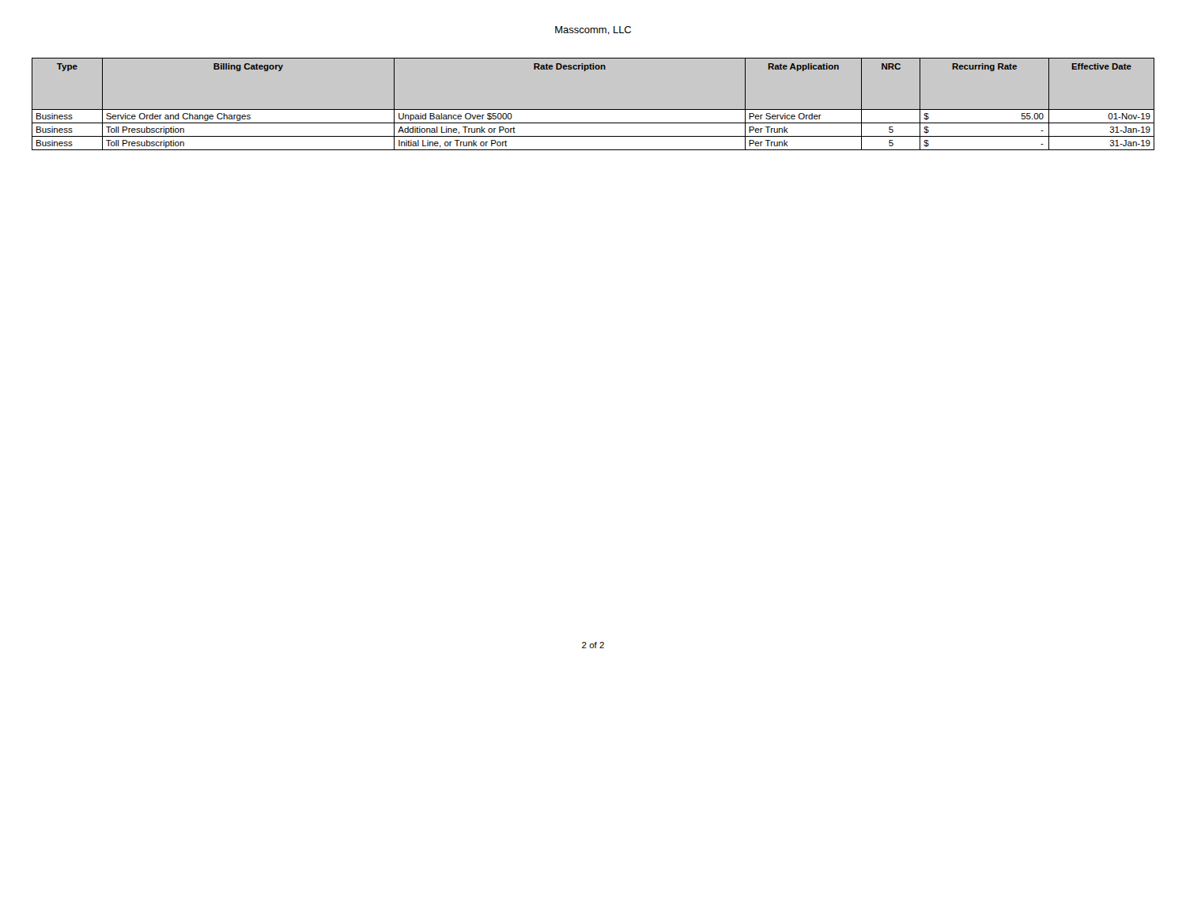Masscomm, LLC
| Type | Billing Category | Rate Description | Rate Application | NRC | Recurring Rate | Effective Date |
| --- | --- | --- | --- | --- | --- | --- |
| Business | Service Order and Change Charges | Unpaid Balance Over $5000 | Per Service Order | | $ 55.00 | 01-Nov-19 |
| Business | Toll Presubscription | Additional Line, Trunk or Port | Per Trunk | 5 | $ - | 31-Jan-19 |
| Business | Toll Presubscription | Initial Line, or Trunk or Port | Per Trunk | 5 | $ - | 31-Jan-19 |
2 of 2